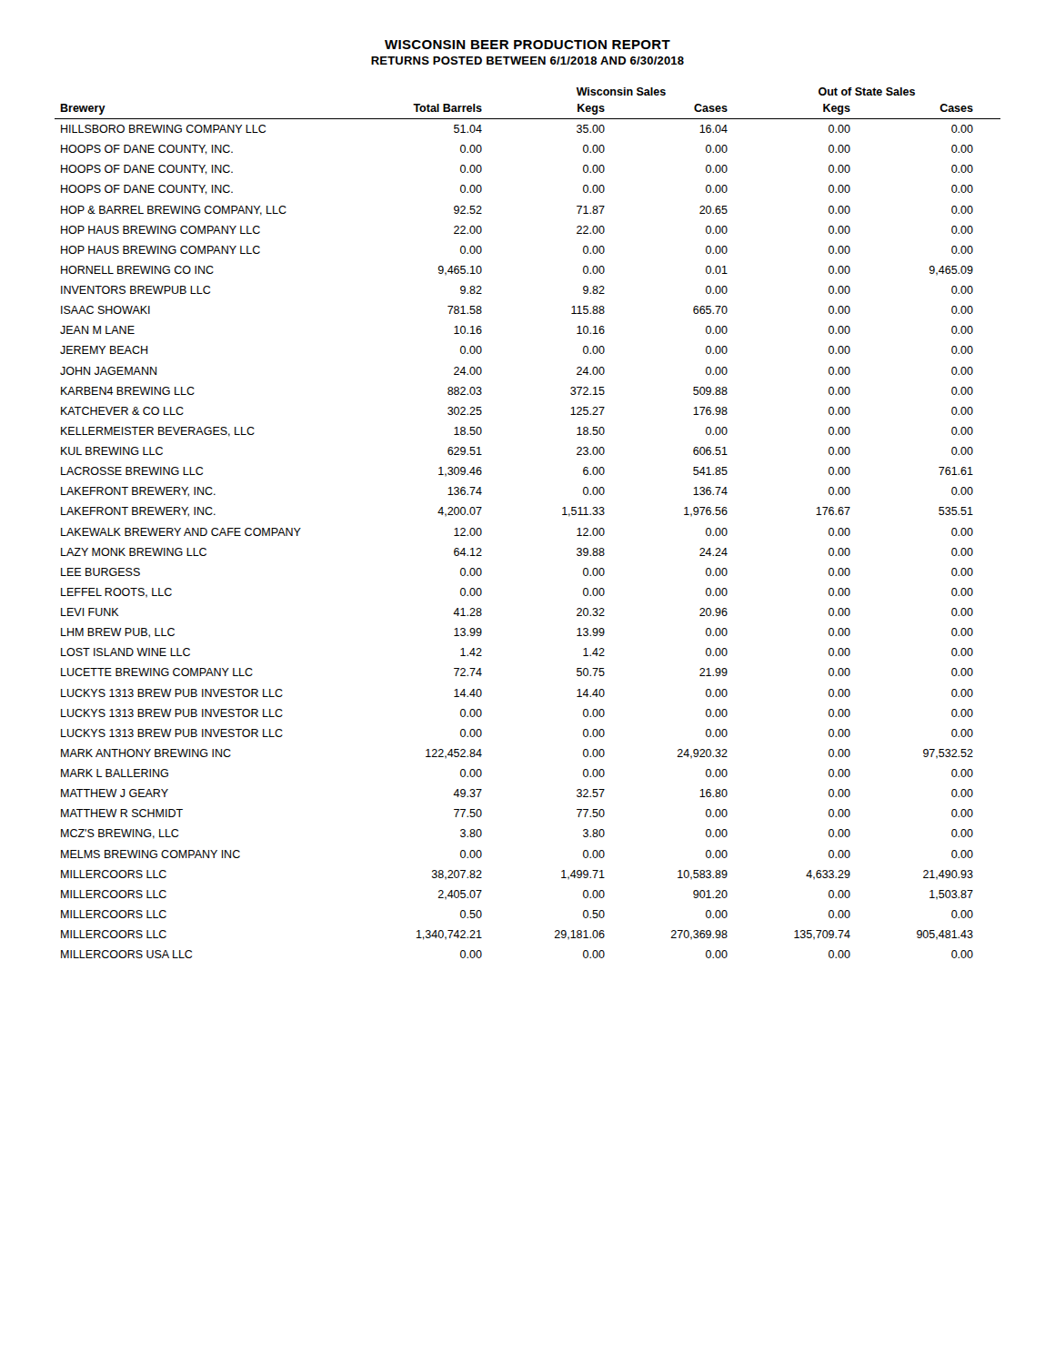WISCONSIN BEER PRODUCTION REPORT
RETURNS POSTED BETWEEN 6/1/2018 AND 6/30/2018
| | | Wisconsin Sales | Out of State Sales | |
| --- | --- | --- | --- | --- |
| Brewery | Total Barrels | Kegs | Cases | Kegs | Cases | |
| HILLSBORO BREWING COMPANY LLC | 51.04 | 35.00 | 16.04 | 0.00 | 0.00 | |
| HOOPS OF DANE COUNTY, INC. | 0.00 | 0.00 | 0.00 | 0.00 | 0.00 | |
| HOOPS OF DANE COUNTY, INC. | 0.00 | 0.00 | 0.00 | 0.00 | 0.00 | |
| HOOPS OF DANE COUNTY, INC. | 0.00 | 0.00 | 0.00 | 0.00 | 0.00 | |
| HOP & BARREL BREWING COMPANY, LLC | 92.52 | 71.87 | 20.65 | 0.00 | 0.00 | |
| HOP HAUS BREWING COMPANY LLC | 22.00 | 22.00 | 0.00 | 0.00 | 0.00 | |
| HOP HAUS BREWING COMPANY LLC | 0.00 | 0.00 | 0.00 | 0.00 | 0.00 | |
| HORNELL BREWING CO INC | 9,465.10 | 0.00 | 0.01 | 0.00 | 9,465.09 | |
| INVENTORS BREWPUB LLC | 9.82 | 9.82 | 0.00 | 0.00 | 0.00 | |
| ISAAC SHOWAKI | 781.58 | 115.88 | 665.70 | 0.00 | 0.00 | |
| JEAN M LANE | 10.16 | 10.16 | 0.00 | 0.00 | 0.00 | |
| JEREMY BEACH | 0.00 | 0.00 | 0.00 | 0.00 | 0.00 | |
| JOHN JAGEMANN | 24.00 | 24.00 | 0.00 | 0.00 | 0.00 | |
| KARBEN4 BREWING LLC | 882.03 | 372.15 | 509.88 | 0.00 | 0.00 | |
| KATCHEVER & CO LLC | 302.25 | 125.27 | 176.98 | 0.00 | 0.00 | |
| KELLERMEISTER BEVERAGES, LLC | 18.50 | 18.50 | 0.00 | 0.00 | 0.00 | |
| KUL BREWING LLC | 629.51 | 23.00 | 606.51 | 0.00 | 0.00 | |
| LACROSSE BREWING LLC | 1,309.46 | 6.00 | 541.85 | 0.00 | 761.61 | |
| LAKEFRONT BREWERY, INC. | 136.74 | 0.00 | 136.74 | 0.00 | 0.00 | |
| LAKEFRONT BREWERY, INC. | 4,200.07 | 1,511.33 | 1,976.56 | 176.67 | 535.51 | |
| LAKEWALK BREWERY AND CAFE COMPANY | 12.00 | 12.00 | 0.00 | 0.00 | 0.00 | |
| LAZY MONK BREWING LLC | 64.12 | 39.88 | 24.24 | 0.00 | 0.00 | |
| LEE BURGESS | 0.00 | 0.00 | 0.00 | 0.00 | 0.00 | |
| LEFFEL ROOTS, LLC | 0.00 | 0.00 | 0.00 | 0.00 | 0.00 | |
| LEVI FUNK | 41.28 | 20.32 | 20.96 | 0.00 | 0.00 | |
| LHM BREW PUB, LLC | 13.99 | 13.99 | 0.00 | 0.00 | 0.00 | |
| LOST ISLAND WINE LLC | 1.42 | 1.42 | 0.00 | 0.00 | 0.00 | |
| LUCETTE BREWING COMPANY LLC | 72.74 | 50.75 | 21.99 | 0.00 | 0.00 | |
| LUCKYS 1313 BREW PUB INVESTOR LLC | 14.40 | 14.40 | 0.00 | 0.00 | 0.00 | |
| LUCKYS 1313 BREW PUB INVESTOR LLC | 0.00 | 0.00 | 0.00 | 0.00 | 0.00 | |
| LUCKYS 1313 BREW PUB INVESTOR LLC | 0.00 | 0.00 | 0.00 | 0.00 | 0.00 | |
| MARK ANTHONY BREWING INC | 122,452.84 | 0.00 | 24,920.32 | 0.00 | 97,532.52 | |
| MARK L BALLERING | 0.00 | 0.00 | 0.00 | 0.00 | 0.00 | |
| MATTHEW J GEARY | 49.37 | 32.57 | 16.80 | 0.00 | 0.00 | |
| MATTHEW R SCHMIDT | 77.50 | 77.50 | 0.00 | 0.00 | 0.00 | |
| MCZ'S BREWING, LLC | 3.80 | 3.80 | 0.00 | 0.00 | 0.00 | |
| MELMS BREWING COMPANY INC | 0.00 | 0.00 | 0.00 | 0.00 | 0.00 | |
| MILLERCOORS LLC | 38,207.82 | 1,499.71 | 10,583.89 | 4,633.29 | 21,490.93 | |
| MILLERCOORS LLC | 2,405.07 | 0.00 | 901.20 | 0.00 | 1,503.87 | |
| MILLERCOORS LLC | 0.50 | 0.50 | 0.00 | 0.00 | 0.00 | |
| MILLERCOORS LLC | 1,340,742.21 | 29,181.06 | 270,369.98 | 135,709.74 | 905,481.43 | |
| MILLERCOORS USA LLC | 0.00 | 0.00 | 0.00 | 0.00 | 0.00 | |